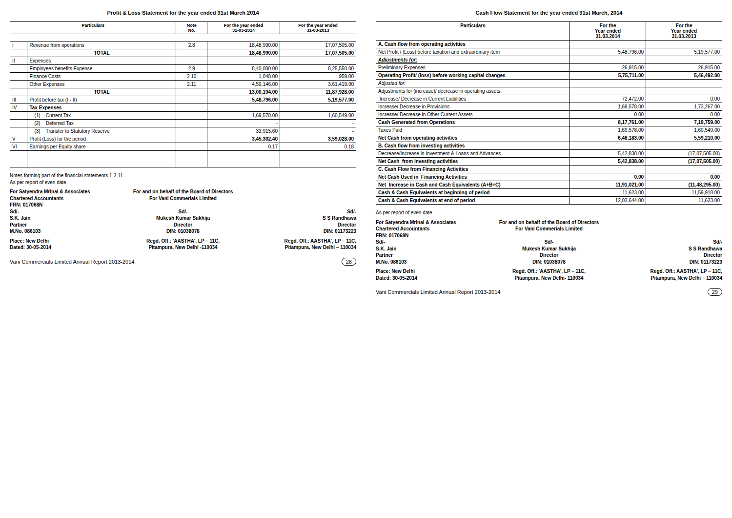Profit & Loss Statement for the year ended 31st March 2014
| Particulars | Note No. | For the year ended 31-03-2014 | For the year ended 31-03-2013 |
| --- | --- | --- | --- |
| I | Revenue from operations | 2.8 | 18,48,990.00 | 17,07,505.00 |
| | TOTAL | | 18,48,990.00 | 17,07,505.00 |
| II | Expenses | | | |
| | Employees benefits Expense | 2.9 | 8,40,000.00 | 8,25,550.00 |
| | Finance Costs | 2.10 | 1,048.00 | 959.00 |
| | Other Expenses | 2.11 | 4,59,146.00 | 3,61,419.00 |
| | TOTAL | | 13,00,194.00 | 11,87,928.00 |
| III | Profit before tax (I - II) | | 5,48,796.00 | 5,19,577.00 |
| IV | Tax Expenses | | | |
| | (1) Current Tax | | 1,69,578.00 | 1,60,549.00 |
| | (2) Deferred Tax | | - | - |
| | (3) Transfer to Statutory Reserve | | 33,915.60 | - |
| V | Profit (Loss) for the period | | 3,45,302.40 | 3,59,028.00 |
| VI | Earnings per Equity share | | 0.17 | 0.18 |
Notes forming part of the financial statements 1-2.11
As per report of even date
For Satyendra Mrinal & Associates
Chartered Accountants
FRN: 017068N
Sd/-
S.K. Jain
Partner
M.No. 086103
For and on behalf of the Board of Directors
For Vani Commerials Limited
Sd/-
Mukesh Kumar Sukhija
Director
DIN: 01038078
Sd/-
S S Randhawa
Director
DIN: 01173223
Place: New Delhi
Dated: 30-05-2014
Regd. Off.: 'AASTHA', LP – 11C,
Pitampura, New Delhi -110034
Regd. Off.: AASTHA', LP – 11C,
Pitampura, New Delhi – 110034
Vani Commercials Limited Annual Report 2013-2014 28
Cash Flow Statement for the year ended 31st March, 2014
| Particulars | For the Year ended 31.03.2014 | For the Year ended 31.03.2013 |
| --- | --- | --- |
| A. Cash flow from operating activities | | |
| Net Profit / (Loss) before taxation and extraordinary item | 5,48,796.00 | 5,19,577.00 |
| Adjustments for: | | |
| Preliminary Expenses | 26,915.00 | 26,915.00 |
| Operating Profit/ (loss) before working capital changes | 5,75,711.00 | 5,46,492.00 |
| Adjusted for: | | |
| Adjustments for (increase)/ decrease in operating assets: | | |
| Increase/ Decrease in Current Liabilities | 72,472.00 | 0.00 |
| Increase/ Decrease in Provisions | 1,69,578.00 | 1,73,267.00 |
| Increase/ Decrease in Other Current Assets | 0.00 | 0.00 |
| Cash Generated from Operations | 8,17,761.00 | 7,19,759.00 |
| Taxes Paid | 1,69,578.00 | 1,60,549.00 |
| Net Cash from operating activities | 6,48,183.00 | 5,59,210.00 |
| B. Cash flow from investing activities | | |
| Decrease/Increase in Investment & Loans and Advances | 5,42,838.00 | (17,07,505.00) |
| Net Cash from investing activities | 5,42,838.00 | (17,07,505.00) |
| C. Cash Flow from Financing Activities | | |
| Net Cash Used in Financing Activities | 0.00 | 0.00 |
| Net Increase in Cash and Cash Equivalents (A+B+C) | 11,91,021.00 | (11,48,295.00) |
| Cash & Cash Equivalents at beginning of period | 11,623.00 | 11,59,918.00 |
| Cash & Cash Equivalents at end of period | 12,02,644.00 | 11,623.00 |
As per report of even date
For Satyendra Mrinal & Associates
Chartered Accountants
FRN: 017068N
Sd/-
S.K. Jain
Partner
M.No. 086103
For and on behalf of the Board of Directors
For Vani Commerials Limited
Sd/-
Mukesh Kumar Sukhija
Director
DIN: 01038078
Sd/-
S S Randhawa
Director
DIN: 01173223
Place: New Delhi
Dated: 30-05-2014
Regd. Off.: 'AASTHA', LP – 11C,
Pitampura, New Delhi- 110034
Regd. Off.: AASTHA', LP – 11C,
Pitampura, New Delhi – 110034
Vani Commercials Limited Annual Report 2013-2014 29